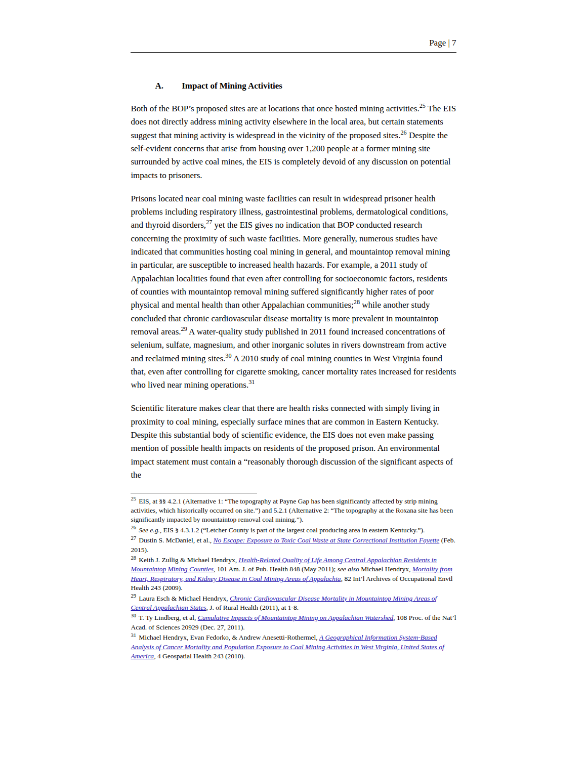Page | 7
A. Impact of Mining Activities
Both of the BOP’s proposed sites are at locations that once hosted mining activities.25 The EIS does not directly address mining activity elsewhere in the local area, but certain statements suggest that mining activity is widespread in the vicinity of the proposed sites.26 Despite the self-evident concerns that arise from housing over 1,200 people at a former mining site surrounded by active coal mines, the EIS is completely devoid of any discussion on potential impacts to prisoners.
Prisons located near coal mining waste facilities can result in widespread prisoner health problems including respiratory illness, gastrointestinal problems, dermatological conditions, and thyroid disorders,27 yet the EIS gives no indication that BOP conducted research concerning the proximity of such waste facilities. More generally, numerous studies have indicated that communities hosting coal mining in general, and mountaintop removal mining in particular, are susceptible to increased health hazards. For example, a 2011 study of Appalachian localities found that even after controlling for socioeconomic factors, residents of counties with mountaintop removal mining suffered significantly higher rates of poor physical and mental health than other Appalachian communities;28 while another study concluded that chronic cardiovascular disease mortality is more prevalent in mountaintop removal areas.29 A water-quality study published in 2011 found increased concentrations of selenium, sulfate, magnesium, and other inorganic solutes in rivers downstream from active and reclaimed mining sites.30 A 2010 study of coal mining counties in West Virginia found that, even after controlling for cigarette smoking, cancer mortality rates increased for residents who lived near mining operations.31
Scientific literature makes clear that there are health risks connected with simply living in proximity to coal mining, especially surface mines that are common in Eastern Kentucky. Despite this substantial body of scientific evidence, the EIS does not even make passing mention of possible health impacts on residents of the proposed prison. An environmental impact statement must contain a “reasonably thorough discussion of the significant aspects of the
25 EIS, at §§ 4.2.1 (Alternative 1: “The topography at Payne Gap has been significantly affected by strip mining activities, which historically occurred on site.”) and 5.2.1 (Alternative 2: “The topography at the Roxana site has been significantly impacted by mountaintop removal coal mining.”).
26 See e.g., EIS § 4.3.1.2 (“Letcher County is part of the largest coal producing area in eastern Kentucky.”).
27 Dustin S. McDaniel, et al., No Escape: Exposure to Toxic Coal Waste at State Correctional Institution Fayette (Feb. 2015).
28 Keith J. Zullig & Michael Hendryx, Health-Related Quality of Life Among Central Appalachian Residents in Mountaintop Mining Counties, 101 Am. J. of Pub. Health 848 (May 2011); see also Michael Hendryx, Mortality from Heart, Respiratory, and Kidney Disease in Coal Mining Areas of Appalachia, 82 Int’l Archives of Occupational Envtl Health 243 (2009).
29 Laura Esch & Michael Hendryx, Chronic Cardiovascular Disease Mortality in Mountaintop Mining Areas of Central Appalachian States, J. of Rural Health (2011), at 1-8.
30 T. Ty Lindberg, et al, Cumulative Impacts of Mountaintop Mining on Appalachian Watershed, 108 Proc. of the Nat’l Acad. of Sciences 20929 (Dec. 27, 2011).
31 Michael Hendryx, Evan Fedorko, & Andrew Anesetti-Rothermel, A Geographical Information System-Based Analysis of Cancer Mortality and Population Exposure to Coal Mining Activities in West Virginia, United States of America, 4 Geospatial Health 243 (2010).